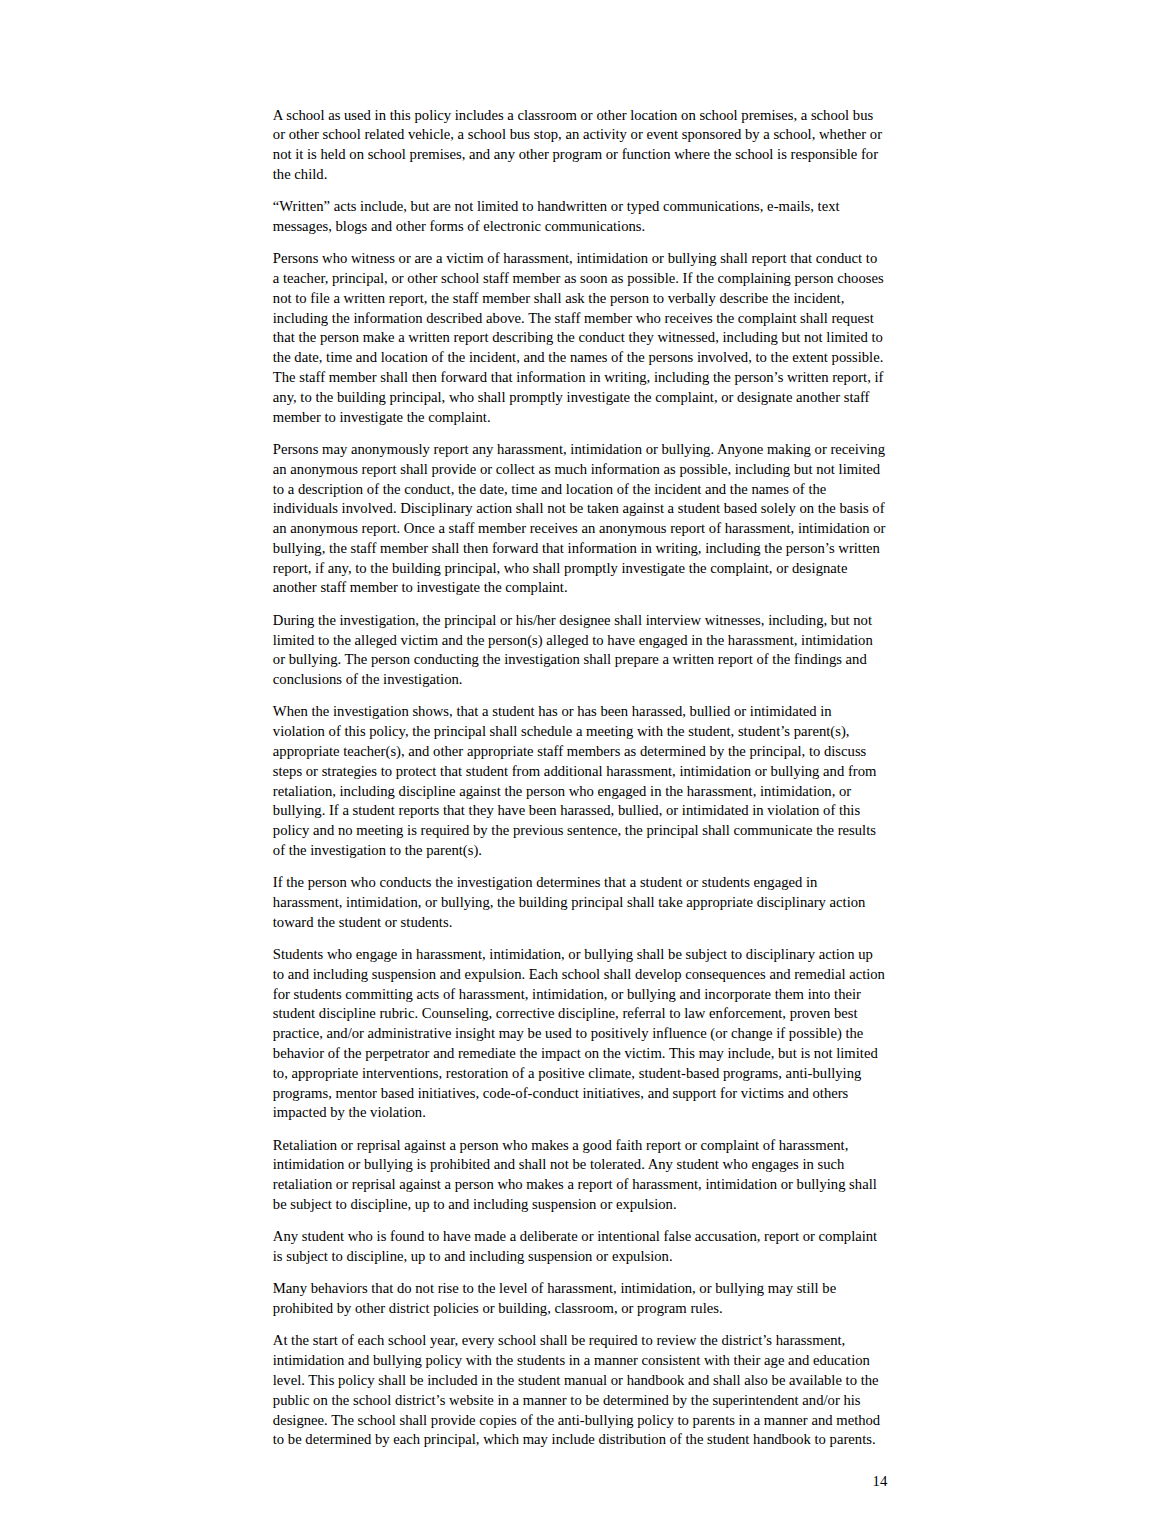A school as used in this policy includes a classroom or other location on school premises, a school bus or other school related vehicle, a school bus stop, an activity or event sponsored by a school, whether or not it is held on school premises, and any other program or function where the school is responsible for the child.
“Written” acts include, but are not limited to handwritten or typed communications, e-mails, text messages, blogs and other forms of electronic communications.
Persons who witness or are a victim of harassment, intimidation or bullying shall report that conduct to a teacher, principal, or other school staff member as soon as possible. If the complaining person chooses not to file a written report, the staff member shall ask the person to verbally describe the incident, including the information described above. The staff member who receives the complaint shall request that the person make a written report describing the conduct they witnessed, including but not limited to the date, time and location of the incident, and the names of the persons involved, to the extent possible. The staff member shall then forward that information in writing, including the person’s written report, if any, to the building principal, who shall promptly investigate the complaint, or designate another staff member to investigate the complaint.
Persons may anonymously report any harassment, intimidation or bullying. Anyone making or receiving an anonymous report shall provide or collect as much information as possible, including but not limited to a description of the conduct, the date, time and location of the incident and the names of the individuals involved. Disciplinary action shall not be taken against a student based solely on the basis of an anonymous report. Once a staff member receives an anonymous report of harassment, intimidation or bullying, the staff member shall then forward that information in writing, including the person’s written report, if any, to the building principal, who shall promptly investigate the complaint, or designate another staff member to investigate the complaint.
During the investigation, the principal or his/her designee shall interview witnesses, including, but not limited to the alleged victim and the person(s) alleged to have engaged in the harassment, intimidation or bullying. The person conducting the investigation shall prepare a written report of the findings and conclusions of the investigation.
When the investigation shows, that a student has or has been harassed, bullied or intimidated in violation of this policy, the principal shall schedule a meeting with the student, student’s parent(s), appropriate teacher(s), and other appropriate staff members as determined by the principal, to discuss steps or strategies to protect that student from additional harassment, intimidation or bullying and from retaliation, including discipline against the person who engaged in the harassment, intimidation, or bullying. If a student reports that they have been harassed, bullied, or intimidated in violation of this policy and no meeting is required by the previous sentence, the principal shall communicate the results of the investigation to the parent(s).
If the person who conducts the investigation determines that a student or students engaged in harassment, intimidation, or bullying, the building principal shall take appropriate disciplinary action toward the student or students.
Students who engage in harassment, intimidation, or bullying shall be subject to disciplinary action up to and including suspension and expulsion. Each school shall develop consequences and remedial action for students committing acts of harassment, intimidation, or bullying and incorporate them into their student discipline rubric. Counseling, corrective discipline, referral to law enforcement, proven best practice, and/or administrative insight may be used to positively influence (or change if possible) the behavior of the perpetrator and remediate the impact on the victim. This may include, but is not limited to, appropriate interventions, restoration of a positive climate, student-based programs, anti-bullying programs, mentor based initiatives, code-of-conduct initiatives, and support for victims and others impacted by the violation.
Retaliation or reprisal against a person who makes a good faith report or complaint of harassment, intimidation or bullying is prohibited and shall not be tolerated. Any student who engages in such retaliation or reprisal against a person who makes a report of harassment, intimidation or bullying shall be subject to discipline, up to and including suspension or expulsion.
Any student who is found to have made a deliberate or intentional false accusation, report or complaint is subject to discipline, up to and including suspension or expulsion.
Many behaviors that do not rise to the level of harassment, intimidation, or bullying may still be prohibited by other district policies or building, classroom, or program rules.
At the start of each school year, every school shall be required to review the district’s harassment, intimidation and bullying policy with the students in a manner consistent with their age and education level. This policy shall be included in the student manual or handbook and shall also be available to the public on the school district’s website in a manner to be determined by the superintendent and/or his designee. The school shall provide copies of the anti-bullying policy to parents in a manner and method to be determined by each principal, which may include distribution of the student handbook to parents.
14